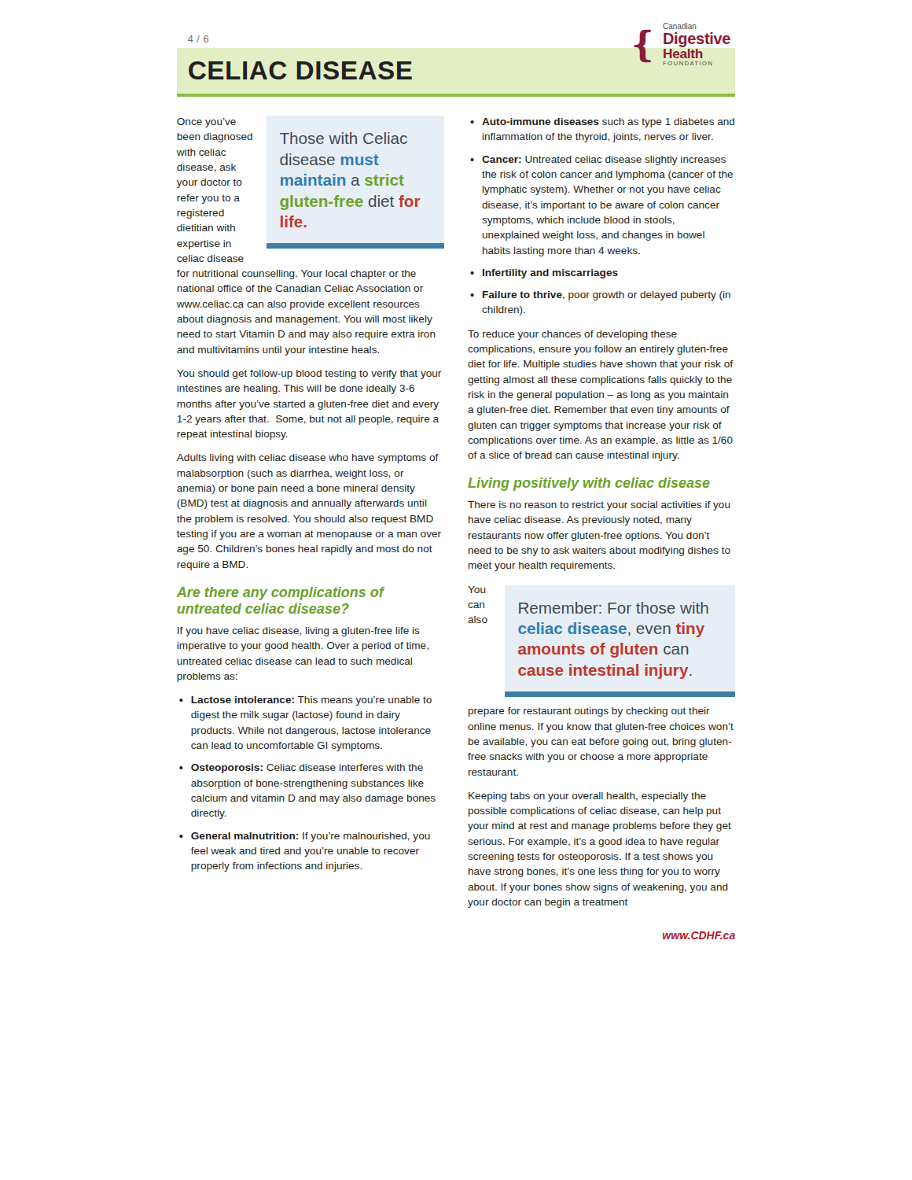4 / 6
CELIAC DISEASE
❴
Canadian
Digestive
Health
FOUNDATION
Those with Celiac disease must maintain a strict gluten-free diet for life.
Once you’ve been diagnosed with celiac disease, ask your doctor to refer you to a registered dietitian with expertise in celiac disease for nutritional counselling. Your local chapter or the national office of the Canadian Celiac Association or www.celiac.ca can also provide excellent resources about diagnosis and management. You will most likely need to start Vitamin D and may also require extra iron and multivitamins until your intestine heals.
You should get follow-up blood testing to verify that your intestines are healing. This will be done ideally 3-6 months after you’ve started a gluten-free diet and every 1-2 years after that. Some, but not all people, require a repeat intestinal biopsy.
Adults living with celiac disease who have symptoms of malabsorption (such as diarrhea, weight loss, or anemia) or bone pain need a bone mineral density (BMD) test at diagnosis and annually afterwards until the problem is resolved. You should also request BMD testing if you are a woman at menopause or a man over age 50. Children’s bones heal rapidly and most do not require a BMD.
Are there any complications of untreated celiac disease?
If you have celiac disease, living a gluten-free life is imperative to your good health. Over a period of time, untreated celiac disease can lead to such medical problems as:
Lactose intolerance: This means you’re unable to digest the milk sugar (lactose) found in dairy products. While not dangerous, lactose intolerance can lead to uncomfortable GI symptoms.
Osteoporosis: Celiac disease interferes with the absorption of bone-strengthening substances like calcium and vitamin D and may also damage bones directly.
General malnutrition: If you’re malnourished, you feel weak and tired and you’re unable to recover properly from infections and injuries.
Auto-immune diseases such as type 1 diabetes and inflammation of the thyroid, joints, nerves or liver.
Cancer: Untreated celiac disease slightly increases the risk of colon cancer and lymphoma (cancer of the lymphatic system). Whether or not you have celiac disease, it’s important to be aware of colon cancer symptoms, which include blood in stools, unexplained weight loss, and changes in bowel habits lasting more than 4 weeks.
Infertility and miscarriages
Failure to thrive, poor growth or delayed puberty (in children).
To reduce your chances of developing these complications, ensure you follow an entirely gluten-free diet for life. Multiple studies have shown that your risk of getting almost all these complications falls quickly to the risk in the general population – as long as you maintain a gluten-free diet. Remember that even tiny amounts of gluten can trigger symptoms that increase your risk of complications over time. As an example, as little as 1/60 of a slice of bread can cause intestinal injury.
Living positively with celiac disease
There is no reason to restrict your social activities if you have celiac disease. As previously noted, many restaurants now offer gluten-free options. You don’t need to be shy to ask waiters about modifying dishes to meet your health requirements.
Remember: For those with celiac disease, even tiny amounts of gluten can cause intestinal injury.
You can also prepare for restaurant outings by checking out their online menus. If you know that gluten-free choices won’t be available, you can eat before going out, bring gluten-free snacks with you or choose a more appropriate restaurant.
Keeping tabs on your overall health, especially the possible complications of celiac disease, can help put your mind at rest and manage problems before they get serious. For example, it’s a good idea to have regular screening tests for osteoporosis. If a test shows you have strong bones, it’s one less thing for you to worry about. If your bones show signs of weakening, you and your doctor can begin a treatment
www.CDHF.ca